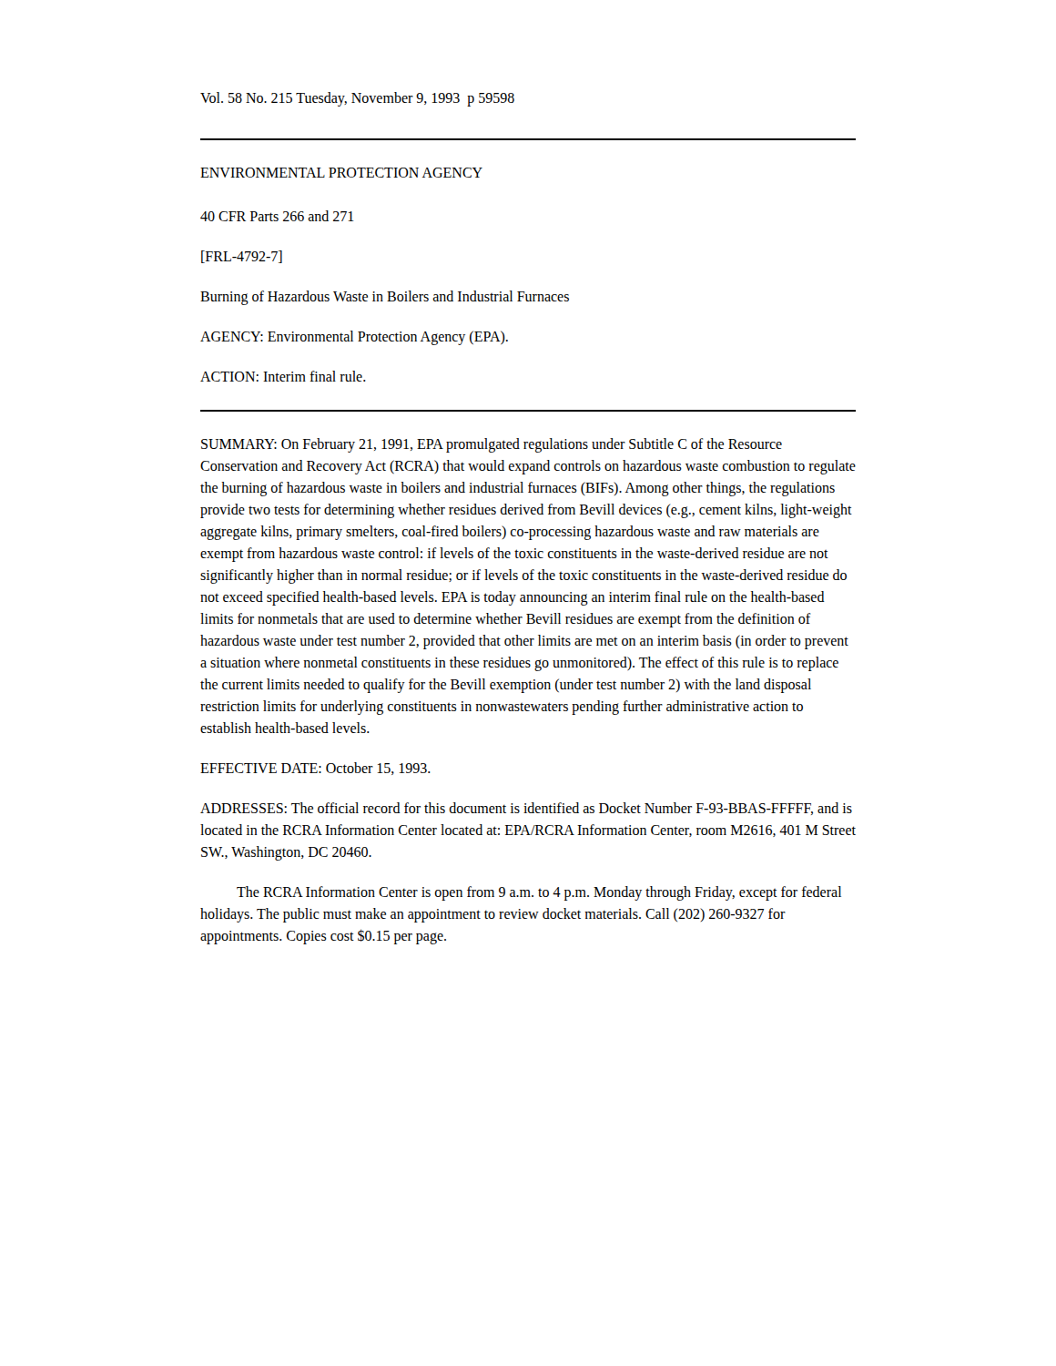Vol. 58 No. 215 Tuesday, November 9, 1993 p 59598
ENVIRONMENTAL PROTECTION AGENCY
40 CFR Parts 266 and 271
[FRL-4792-7]
Burning of Hazardous Waste in Boilers and Industrial Furnaces
AGENCY: Environmental Protection Agency (EPA).
ACTION: Interim final rule.
SUMMARY: On February 21, 1991, EPA promulgated regulations under Subtitle C of the Resource Conservation and Recovery Act (RCRA) that would expand controls on hazardous waste combustion to regulate the burning of hazardous waste in boilers and industrial furnaces (BIFs). Among other things, the regulations provide two tests for determining whether residues derived from Bevill devices (e.g., cement kilns, light-weight aggregate kilns, primary smelters, coal-fired boilers) co-processing hazardous waste and raw materials are exempt from hazardous waste control: if levels of the toxic constituents in the waste-derived residue are not significantly higher than in normal residue; or if levels of the toxic constituents in the waste-derived residue do not exceed specified health-based levels. EPA is today announcing an interim final rule on the health-based limits for nonmetals that are used to determine whether Bevill residues are exempt from the definition of hazardous waste under test number 2, provided that other limits are met on an interim basis (in order to prevent a situation where nonmetal constituents in these residues go unmonitored). The effect of this rule is to replace the current limits needed to qualify for the Bevill exemption (under test number 2) with the land disposal restriction limits for underlying constituents in nonwastewaters pending further administrative action to establish health-based levels.
EFFECTIVE DATE: October 15, 1993.
ADDRESSES: The official record for this document is identified as Docket Number F-93-BBAS-FFFFF, and is located in the RCRA Information Center located at: EPA/RCRA Information Center, room M2616, 401 M Street SW., Washington, DC 20460.
The RCRA Information Center is open from 9 a.m. to 4 p.m. Monday through Friday, except for federal holidays. The public must make an appointment to review docket materials. Call (202) 260-9327 for appointments. Copies cost $0.15 per page.